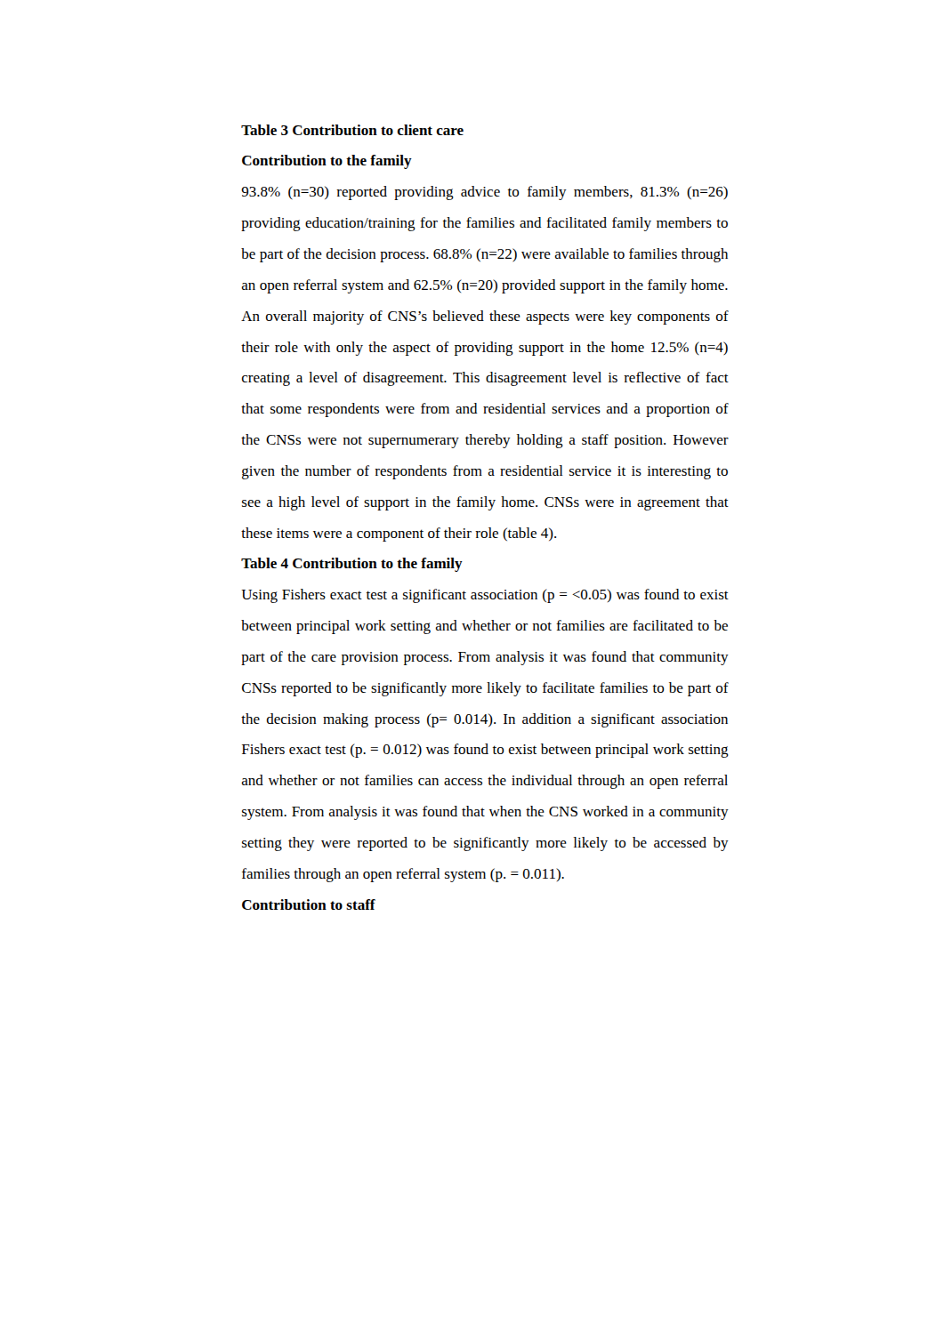Table 3 Contribution to client care
Contribution to the family
93.8% (n=30) reported providing advice to family members, 81.3% (n=26) providing education/training for the families and facilitated family members to be part of the decision process. 68.8% (n=22) were available to families through an open referral system and 62.5% (n=20) provided support in the family home. An overall majority of CNS’s believed these aspects were key components of their role with only the aspect of providing support in the home 12.5% (n=4) creating a level of disagreement. This disagreement level is reflective of fact that some respondents were from and residential services and a proportion of the CNSs were not supernumerary thereby holding a staff position. However given the number of respondents from a residential service it is interesting to see a high level of support in the family home. CNSs were in agreement that these items were a component of their role (table 4).
Table 4 Contribution to the family
Using Fishers exact test a significant association (p = <0.05) was found to exist between principal work setting and whether or not families are facilitated to be part of the care provision process. From analysis it was found that community CNSs reported to be significantly more likely to facilitate families to be part of the decision making process (p= 0.014). In addition a significant association Fishers exact test (p. = 0.012) was found to exist between principal work setting and whether or not families can access the individual through an open referral system. From analysis it was found that when the CNS worked in a community setting they were reported to be significantly more likely to be accessed by families through an open referral system (p. = 0.011).
Contribution to staff